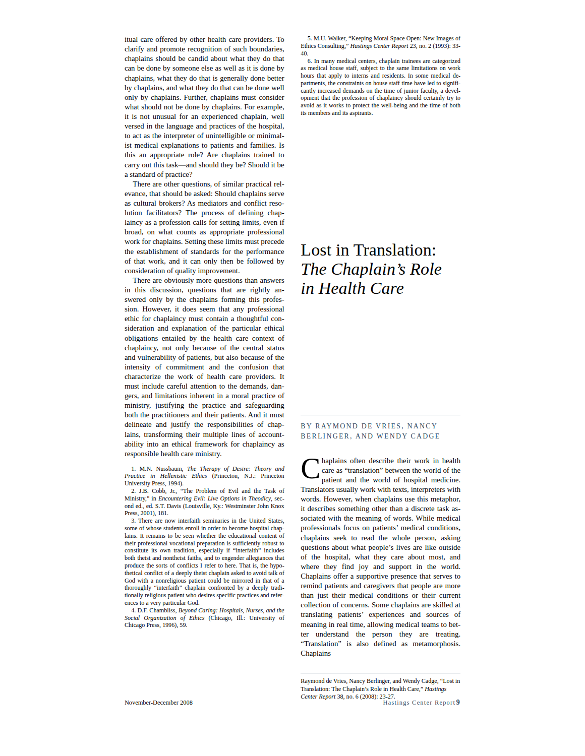itual care offered by other health care providers. To clarify and promote recognition of such boundaries, chaplains should be candid about what they do that can be done by someone else as well as it is done by chaplains, what they do that is generally done better by chaplains, and what they do that can be done well only by chaplains. Further, chaplains must consider what should not be done by chaplains. For example, it is not unusual for an experienced chaplain, well versed in the language and practices of the hospital, to act as the interpreter of unintelligible or minimalist medical explanations to patients and families. Is this an appropriate role? Are chaplains trained to carry out this task—and should they be? Should it be a standard of practice?
There are other questions, of similar practical relevance, that should be asked: Should chaplains serve as cultural brokers? As mediators and conflict resolution facilitators? The process of defining chaplaincy as a profession calls for setting limits, even if broad, on what counts as appropriate professional work for chaplains. Setting these limits must precede the establishment of standards for the performance of that work, and it can only then be followed by consideration of quality improvement.
There are obviously more questions than answers in this discussion, questions that are rightly answered only by the chaplains forming this profession. However, it does seem that any professional ethic for chaplaincy must contain a thoughtful consideration and explanation of the particular ethical obligations entailed by the health care context of chaplaincy, not only because of the central status and vulnerability of patients, but also because of the intensity of commitment and the confusion that characterize the work of health care providers. It must include careful attention to the demands, dangers, and limitations inherent in a moral practice of ministry, justifying the practice and safeguarding both the practitioners and their patients. And it must delineate and justify the responsibilities of chaplains, transforming their multiple lines of accountability into an ethical framework for chaplaincy as responsible health care ministry.
1. M.N. Nussbaum, The Therapy of Desire: Theory and Practice in Hellenistic Ethics (Princeton, N.J.: Princeton University Press, 1994).
2. J.B. Cobb, Jr., “The Problem of Evil and the Task of Ministry,” in Encountering Evil: Live Options in Theodicy, second ed., ed. S.T. Davis (Louisville, Ky.: Westminster John Knox Press, 2001), 181.
3. There are now interfaith seminaries in the United States, some of whose students enroll in order to become hospital chaplains. It remains to be seen whether the educational content of their professional vocational preparation is sufficiently robust to constitute its own tradition, especially if “interfaith” includes both theist and nontheist faiths, and to engender allegiances that produce the sorts of conflicts I refer to here. That is, the hypothetical conflict of a deeply theist chaplain asked to avoid talk of God with a nonreligious patient could be mirrored in that of a thoroughly “interfaith” chaplain confronted by a deeply traditionally religious patient who desires specific practices and references to a very particular God.
4. D.F. Chambliss, Beyond Caring: Hospitals, Nurses, and the Social Organization of Ethics (Chicago, Ill.: University of Chicago Press, 1996), 59.
5. M.U. Walker, “Keeping Moral Space Open: New Images of Ethics Consulting,” Hastings Center Report 23, no. 2 (1993): 33-40.
6. In many medical centers, chaplain trainees are categorized as medical house staff, subject to the same limitations on work hours that apply to interns and residents. In some medical departments, the constraints on house staff time have led to significantly increased demands on the time of junior faculty, a development that the profession of chaplaincy should certainly try to avoid as it works to protect the well-being and the time of both its members and its aspirants.
Lost in Translation:
The Chaplain’s Role
in Health Care
By Raymond de Vries, Nancy
Berlinger, and Wendy Cadge
Chaplains often describe their work in health care as “translation” between the world of the patient and the world of hospital medicine. Translators usually work with texts, interpreters with words. However, when chaplains use this metaphor, it describes something other than a discrete task associated with the meaning of words. While medical professionals focus on patients’ medical conditions, chaplains seek to read the whole person, asking questions about what people’s lives are like outside of the hospital, what they care about most, and where they find joy and support in the world. Chaplains offer a supportive presence that serves to remind patients and caregivers that people are more than just their medical conditions or their current collection of concerns. Some chaplains are skilled at translating patients’ experiences and sources of meaning in real time, allowing medical teams to better understand the person they are treating. “Translation” is also defined as metamorphosis. Chaplains
Raymond de Vries, Nancy Berlinger, and Wendy Cadge, “Lost in Translation: The Chaplain’s Role in Health Care,” Hastings Center Report 38, no. 6 (2008): 23-27.
November-December 2008
Hastings Center Report9